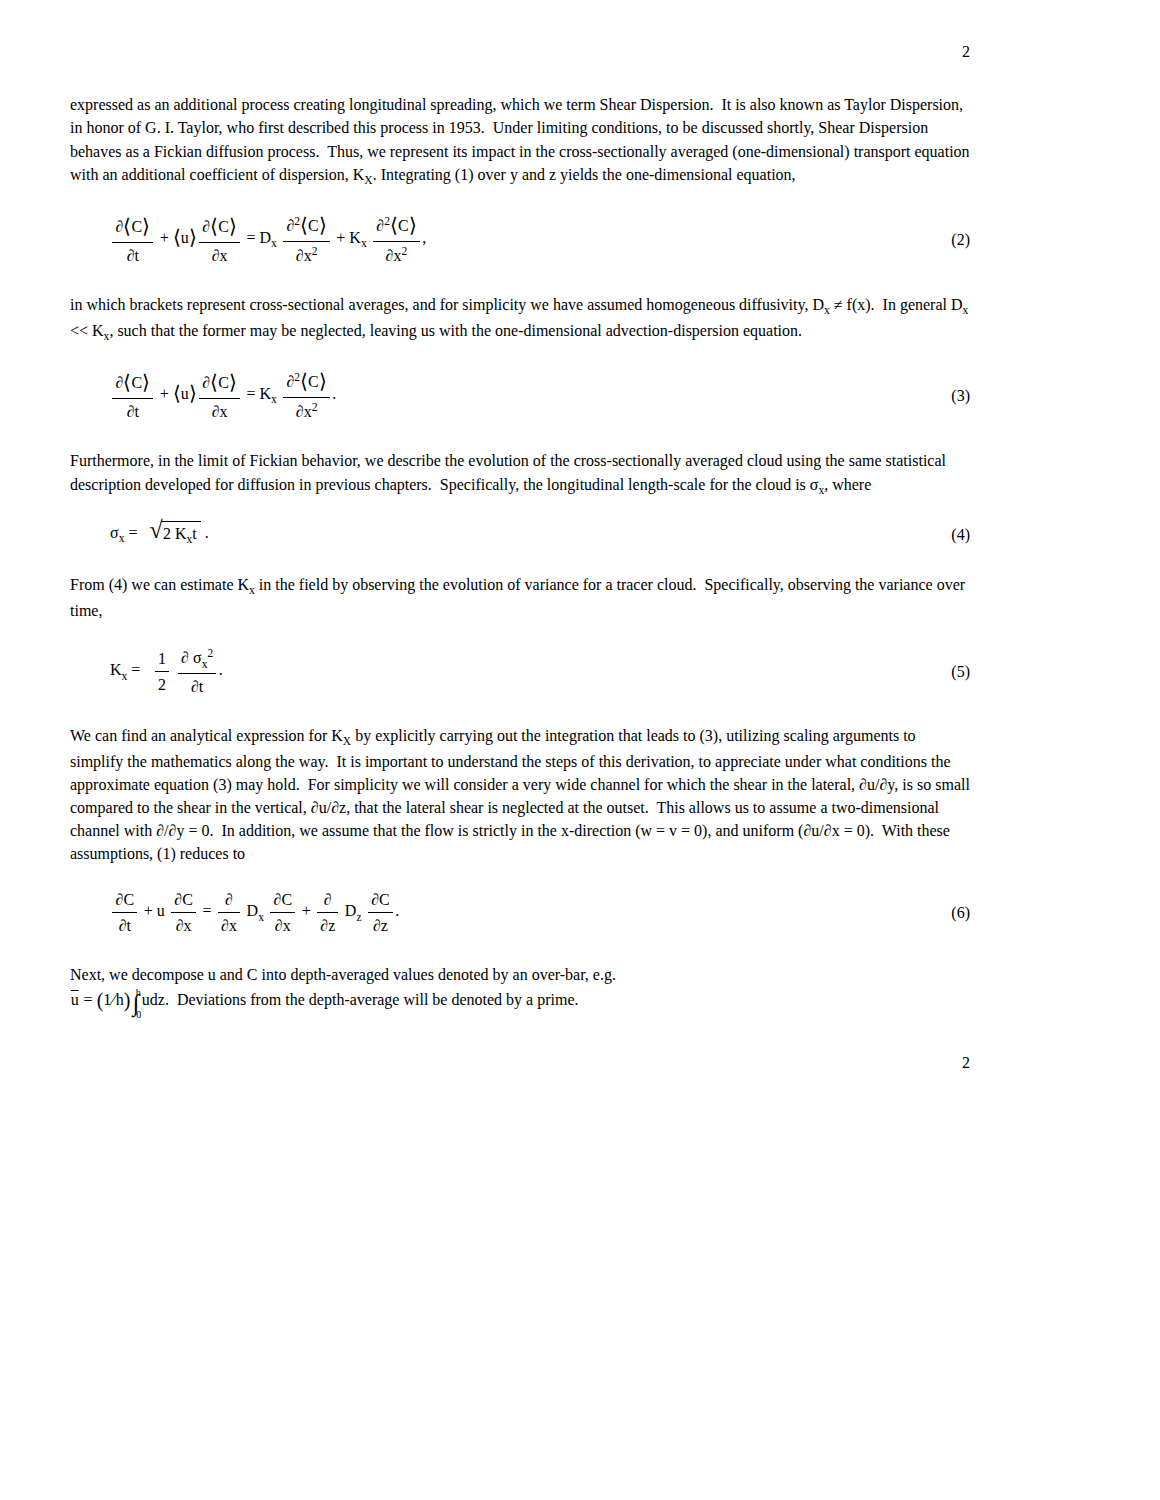2
expressed as an additional process creating longitudinal spreading, which we term Shear Dispersion. It is also known as Taylor Dispersion, in honor of G. I. Taylor, who first described this process in 1953. Under limiting conditions, to be discussed shortly, Shear Dispersion behaves as a Fickian diffusion process. Thus, we represent its impact in the cross-sectionally averaged (one-dimensional) transport equation with an additional coefficient of dispersion, KX. Integrating (1) over y and z yields the one-dimensional equation,
∂⟨C⟩∂t + ⟨u⟩∂⟨C⟩∂x = Dx ∂2⟨C⟩∂x2 + Kx ∂2⟨C⟩∂x2, (2)
in which brackets represent cross-sectional averages, and for simplicity we have assumed homogeneous diffusivity, Dx ≠ f(x). In general Dx << Kx, such that the former may be neglected, leaving us with the one-dimensional advection-dispersion equation.
∂⟨C⟩∂t + ⟨u⟩∂⟨C⟩∂x = Kx ∂2⟨C⟩∂x2. (3)
Furthermore, in the limit of Fickian behavior, we describe the evolution of the cross-sectionally averaged cloud using the same statistical description developed for diffusion in previous chapters. Specifically, the longitudinal length-scale for the cloud is σx, where
σx = 2 Kxt . (4)
From (4) we can estimate Kx in the field by observing the evolution of variance for a tracer cloud. Specifically, observing the variance over time,
Kx = 12 ∂ σx2∂t. (5)
We can find an analytical expression for KX by explicitly carrying out the integration that leads to (3), utilizing scaling arguments to simplify the mathematics along the way. It is important to understand the steps of this derivation, to appreciate under what conditions the approximate equation (3) may hold. For simplicity we will consider a very wide channel for which the shear in the lateral, ∂u/∂y, is so small compared to the shear in the vertical, ∂u/∂z, that the lateral shear is neglected at the outset. This allows us to assume a two-dimensional channel with ∂/∂y = 0. In addition, we assume that the flow is strictly in the x-direction (w = v = 0), and uniform (∂u/∂x = 0). With these assumptions, (1) reduces to
∂C∂t + u ∂C∂x = ∂∂x Dx ∂C∂x + ∂∂z Dz ∂C∂z. (6)
Next, we decompose u and C into depth-averaged values denoted by an over-bar, e.g.
u = (1/h)∫0hudz. Deviations from the depth-average will be denoted by a prime.
2